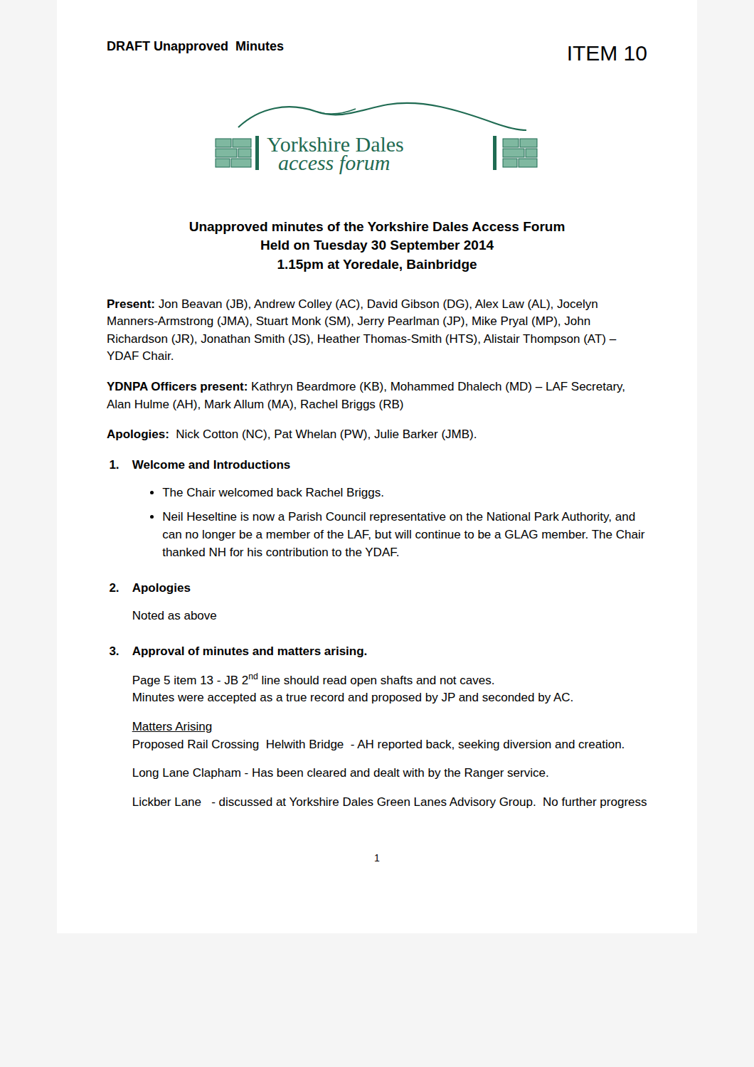ITEM 10
DRAFT Unapproved Minutes
Yorkshire Dales access forum
Unapproved minutes of the Yorkshire Dales Access Forum
Held on Tuesday 30 September 2014
1.15pm at Yoredale, Bainbridge
Present: Jon Beavan (JB), Andrew Colley (AC), David Gibson (DG), Alex Law (AL), Jocelyn Manners-Armstrong (JMA), Stuart Monk (SM), Jerry Pearlman (JP), Mike Pryal (MP), John Richardson (JR), Jonathan Smith (JS), Heather Thomas-Smith (HTS), Alistair Thompson (AT) – YDAF Chair.
YDNPA Officers present: Kathryn Beardmore (KB), Mohammed Dhalech (MD) – LAF Secretary, Alan Hulme (AH), Mark Allum (MA), Rachel Briggs (RB)
Apologies: Nick Cotton (NC), Pat Whelan (PW), Julie Barker (JMB).
Welcome and Introductions
The Chair welcomed back Rachel Briggs.
Neil Heseltine is now a Parish Council representative on the National Park Authority, and can no longer be a member of the LAF, but will continue to be a GLAG member. The Chair thanked NH for his contribution to the YDAF.
Apologies
Noted as above
Approval of minutes and matters arising.
Page 5 item 13 - JB 2nd line should read open shafts and not caves.
Minutes were accepted as a true record and proposed by JP and seconded by AC.
Matters Arising
Proposed Rail Crossing Helwith Bridge - AH reported back, seeking diversion and creation.
Long Lane Clapham - Has been cleared and dealt with by the Ranger service.
Lickber Lane - discussed at Yorkshire Dales Green Lanes Advisory Group. No further progress
1